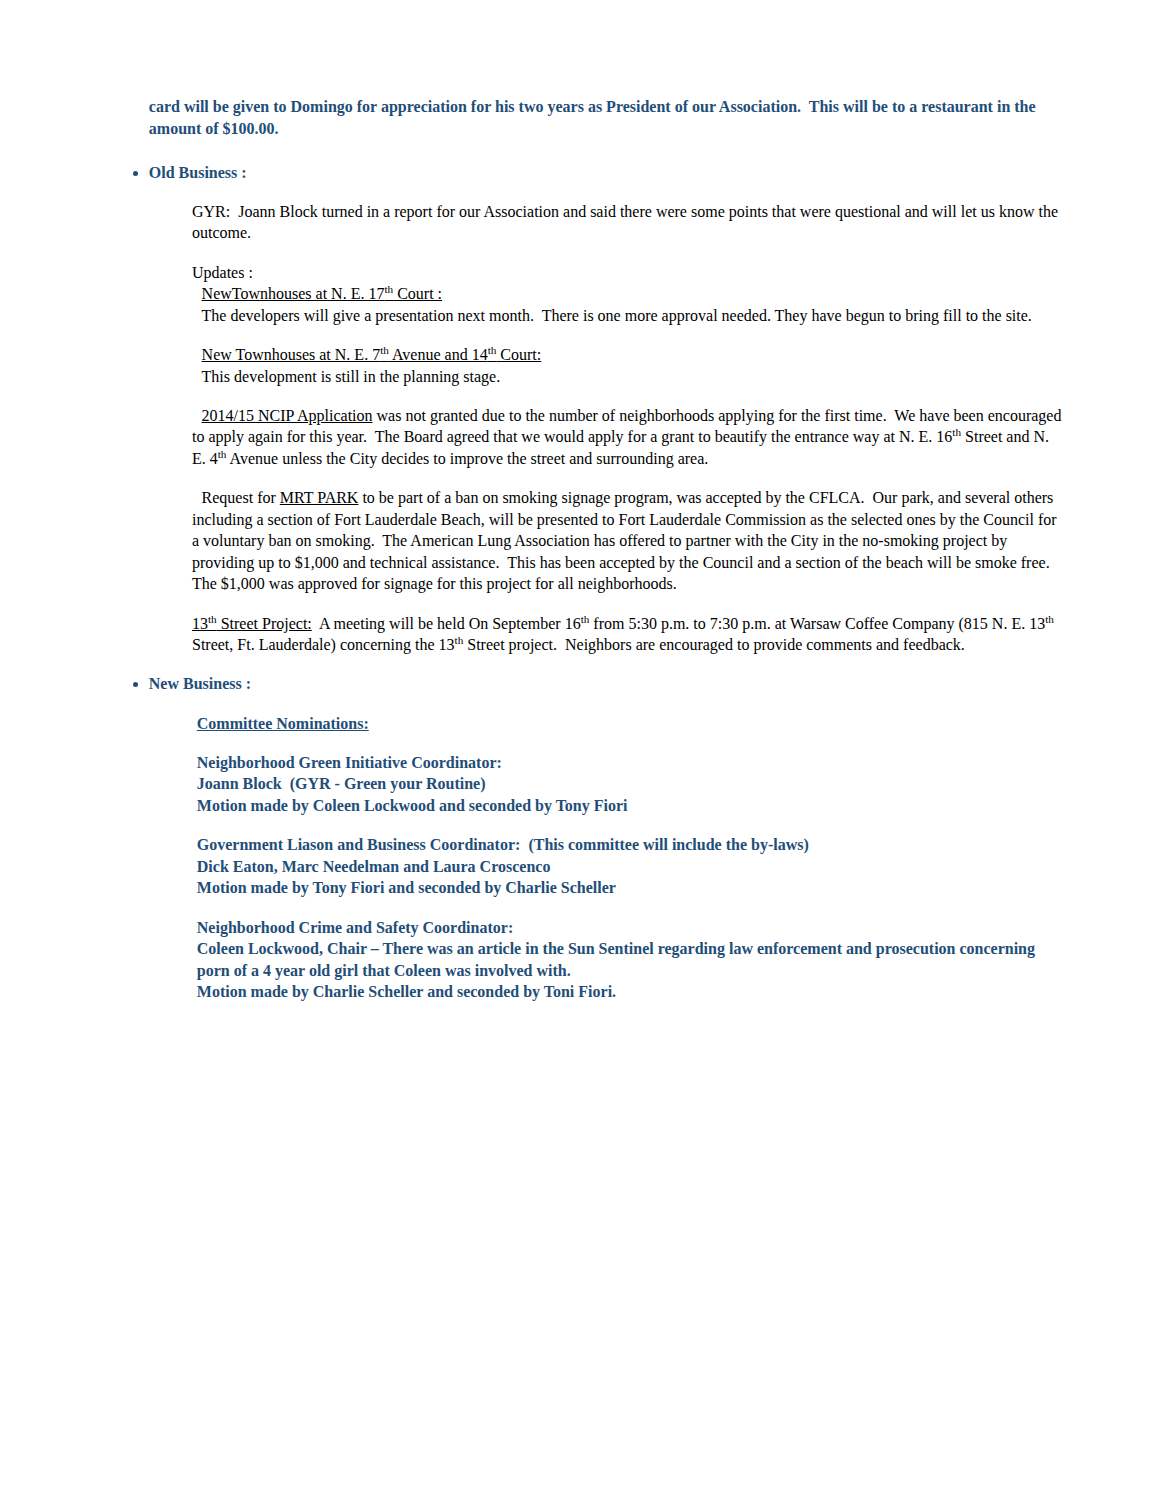card will be given to Domingo for appreciation for his two years as President of our Association. This will be to a restaurant in the amount of $100.00.
Old Business :
GYR: Joann Block turned in a report for our Association and said there were some points that were questional and will let us know the outcome.
Updates :
NewTownhouses at N. E. 17th Court :
The developers will give a presentation next month. There is one more approval needed. They have begun to bring fill to the site.
New Townhouses at N. E. 7th Avenue and 14th Court:
This development is still in the planning stage.
2014/15 NCIP Application was not granted due to the number of neighborhoods applying for the first time. We have been encouraged to apply again for this year. The Board agreed that we would apply for a grant to beautify the entrance way at N. E. 16th Street and N. E. 4th Avenue unless the City decides to improve the street and surrounding area.
Request for MRT PARK to be part of a ban on smoking signage program, was accepted by the CFLCA. Our park, and several others including a section of Fort Lauderdale Beach, will be presented to Fort Lauderdale Commission as the selected ones by the Council for a voluntary ban on smoking. The American Lung Association has offered to partner with the City in the no-smoking project by providing up to $1,000 and technical assistance. This has been accepted by the Council and a section of the beach will be smoke free. The $1,000 was approved for signage for this project for all neighborhoods.
13th Street Project: A meeting will be held On September 16th from 5:30 p.m. to 7:30 p.m. at Warsaw Coffee Company (815 N. E. 13th Street, Ft. Lauderdale) concerning the 13th Street project. Neighbors are encouraged to provide comments and feedback.
New Business :
Committee Nominations:
Neighborhood Green Initiative Coordinator:
Joann Block (GYR - Green your Routine)
Motion made by Coleen Lockwood and seconded by Tony Fiori
Government Liason and Business Coordinator: (This committee will include the by-laws)
Dick Eaton, Marc Needelman and Laura Croscenco
Motion made by Tony Fiori and seconded by Charlie Scheller
Neighborhood Crime and Safety Coordinator:
Coleen Lockwood, Chair – There was an article in the Sun Sentinel regarding law enforcement and prosecution concerning porn of a 4 year old girl that Coleen was involved with.
Motion made by Charlie Scheller and seconded by Toni Fiori.